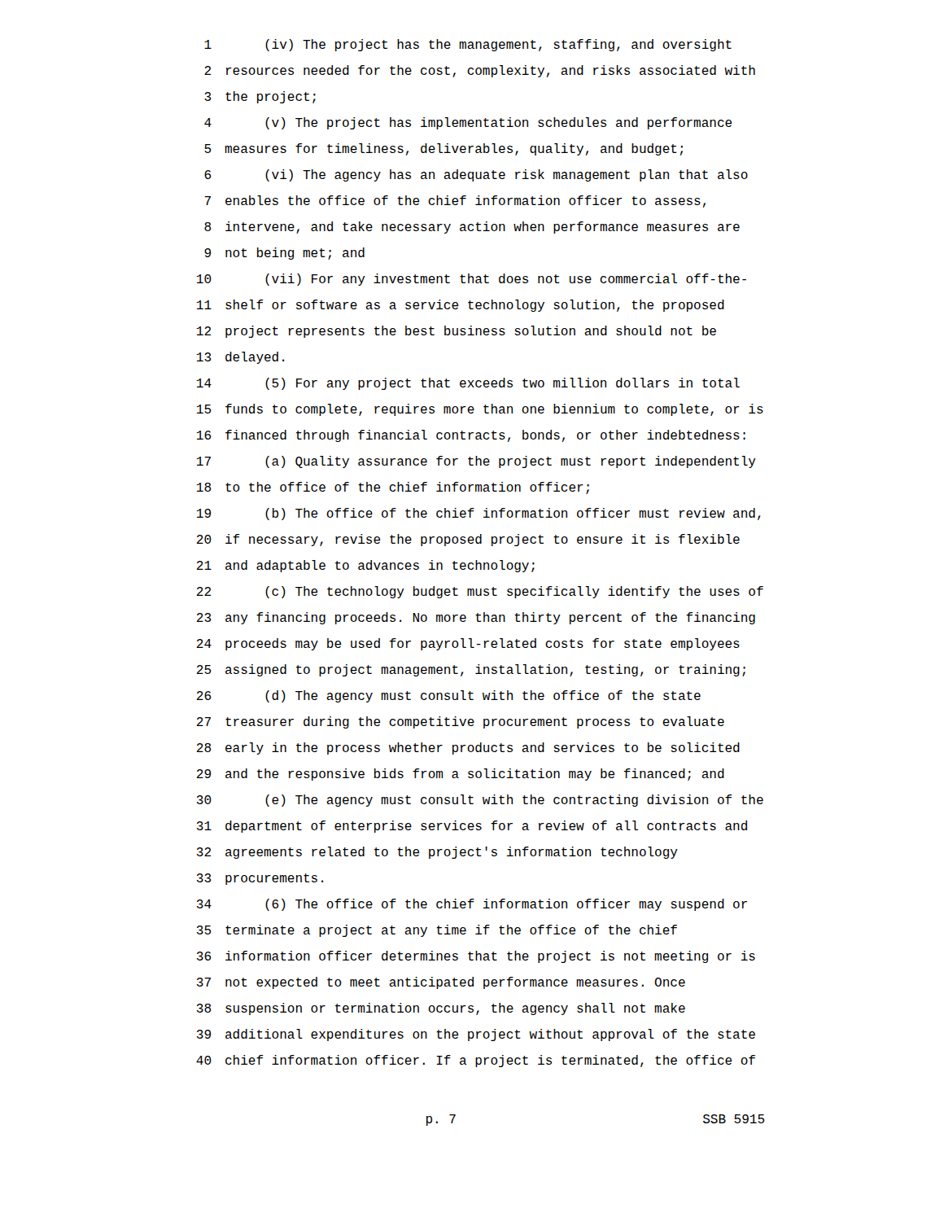(iv) The project has the management, staffing, and oversight
resources needed for the cost, complexity, and risks associated with
the project;
(v) The project has implementation schedules and performance
measures for timeliness, deliverables, quality, and budget;
(vi) The agency has an adequate risk management plan that also
enables the office of the chief information officer to assess,
intervene, and take necessary action when performance measures are
not being met; and
(vii) For any investment that does not use commercial off-the-
shelf or software as a service technology solution, the proposed
project represents the best business solution and should not be
delayed.
(5) For any project that exceeds two million dollars in total
funds to complete, requires more than one biennium to complete, or is
financed through financial contracts, bonds, or other indebtedness:
(a) Quality assurance for the project must report independently
to the office of the chief information officer;
(b) The office of the chief information officer must review and,
if necessary, revise the proposed project to ensure it is flexible
and adaptable to advances in technology;
(c) The technology budget must specifically identify the uses of
any financing proceeds. No more than thirty percent of the financing
proceeds may be used for payroll-related costs for state employees
assigned to project management, installation, testing, or training;
(d) The agency must consult with the office of the state
treasurer during the competitive procurement process to evaluate
early in the process whether products and services to be solicited
and the responsive bids from a solicitation may be financed; and
(e) The agency must consult with the contracting division of the
department of enterprise services for a review of all contracts and
agreements related to the project's information technology
procurements.
(6) The office of the chief information officer may suspend or
terminate a project at any time if the office of the chief
information officer determines that the project is not meeting or is
not expected to meet anticipated performance measures. Once
suspension or termination occurs, the agency shall not make
additional expenditures on the project without approval of the state
chief information officer. If a project is terminated, the office of
p. 7 SSB 5915